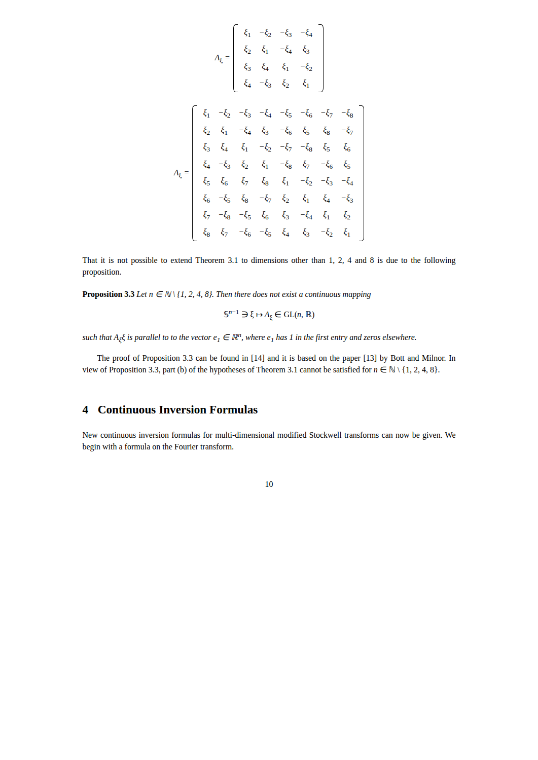Aξ =
| ξ 1 | −ξ 2 | −ξ 3 | −ξ 4 |
| ξ 2 | ξ 1 | −ξ 4 | ξ 3 |
| ξ 3 | ξ 4 | ξ 1 | −ξ 2 |
| ξ 4 | −ξ 3 | ξ 2 | ξ 1 |
Aξ =
| ξ 1 | −ξ 2 | −ξ 3 | −ξ 4 | −ξ 5 | −ξ 6 | −ξ 7 | −ξ 8 |
| ξ 2 | ξ 1 | −ξ 4 | ξ 3 | −ξ 6 | ξ 5 | ξ 8 | −ξ 7 |
| ξ 3 | ξ 4 | ξ 1 | −ξ 2 | −ξ 7 | −ξ 8 | ξ 5 | ξ 6 |
| ξ 4 | −ξ 3 | ξ 2 | ξ 1 | −ξ 8 | ξ 7 | −ξ 6 | ξ 5 |
| ξ 5 | ξ 6 | ξ 7 | ξ 8 | ξ 1 | −ξ 2 | −ξ 3 | −ξ 4 |
| ξ 6 | −ξ 5 | ξ 8 | −ξ 7 | ξ 2 | ξ 1 | ξ 4 | −ξ 3 |
| ξ 7 | −ξ 8 | −ξ 5 | ξ 6 | ξ 3 | −ξ 4 | ξ 1 | ξ 2 |
| ξ 8 | ξ 7 | −ξ 6 | −ξ 5 | ξ 4 | ξ 3 | −ξ 2 | ξ 1 |
That it is not possible to extend Theorem 3.1 to dimensions other than 1, 2, 4 and 8 is due to the following proposition.
Proposition 3.3 Let n ∈ ℕ \ {1, 2, 4, 8}. Then there does not exist a continuous mapping
𝕊n−1 ∋ ξ ↦ Aξ ∈ GL(n, ℝ)
such that Aξξ is parallel to to the vector e1 ∈ ℝn, where e1 has 1 in the first entry and zeros elsewhere.
The proof of Proposition 3.3 can be found in [14] and it is based on the paper [13] by Bott and Milnor. In view of Proposition 3.3, part (b) of the hypotheses of Theorem 3.1 cannot be satisfied for n ∈ ℕ \ {1, 2, 4, 8}.
4 Continuous Inversion Formulas
New continuous inversion formulas for multi-dimensional modified Stockwell transforms can now be given. We begin with a formula on the Fourier transform.
10